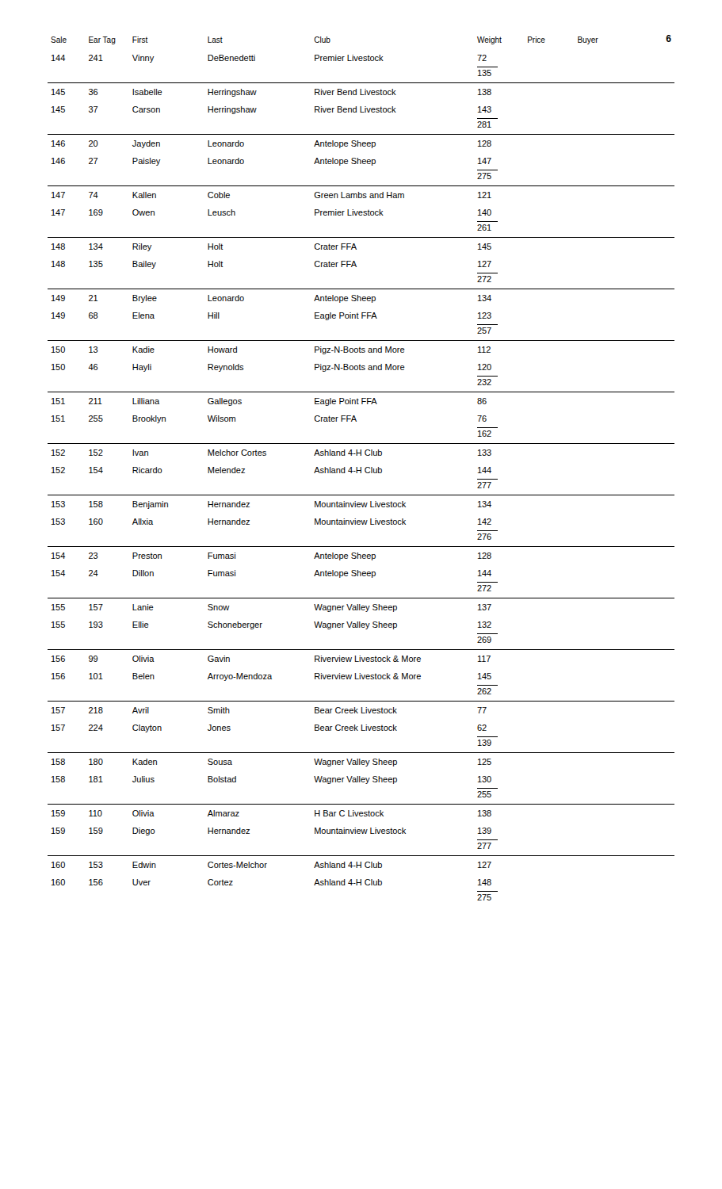| Sale | Ear Tag | First | Last | Club | Weight | Price | Buyer | 6 |
| --- | --- | --- | --- | --- | --- | --- | --- | --- |
| 144 | 241 | Vinny | DeBenedetti | Premier Livestock | 72 | | | |
| | | | | | 135 | | | |
| 145 | 36 | Isabelle | Herringshaw | River Bend Livestock | 138 | | | |
| 145 | 37 | Carson | Herringshaw | River Bend Livestock | 143 | | | |
| | | | | | 281 | | | |
| 146 | 20 | Jayden | Leonardo | Antelope Sheep | 128 | | | |
| 146 | 27 | Paisley | Leonardo | Antelope Sheep | 147 | | | |
| | | | | | 275 | | | |
| 147 | 74 | Kallen | Coble | Green Lambs and Ham | 121 | | | |
| 147 | 169 | Owen | Leusch | Premier Livestock | 140 | | | |
| | | | | | 261 | | | |
| 148 | 134 | Riley | Holt | Crater FFA | 145 | | | |
| 148 | 135 | Bailey | Holt | Crater FFA | 127 | | | |
| | | | | | 272 | | | |
| 149 | 21 | Brylee | Leonardo | Antelope Sheep | 134 | | | |
| 149 | 68 | Elena | Hill | Eagle Point FFA | 123 | | | |
| | | | | | 257 | | | |
| 150 | 13 | Kadie | Howard | Pigz-N-Boots and More | 112 | | | |
| 150 | 46 | Hayli | Reynolds | Pigz-N-Boots and More | 120 | | | |
| | | | | | 232 | | | |
| 151 | 211 | Lilliana | Gallegos | Eagle Point FFA | 86 | | | |
| 151 | 255 | Brooklyn | Wilsom | Crater FFA | 76 | | | |
| | | | | | 162 | | | |
| 152 | 152 | Ivan | Melchor Cortes | Ashland 4-H Club | 133 | | | |
| 152 | 154 | Ricardo | Melendez | Ashland 4-H Club | 144 | | | |
| | | | | | 277 | | | |
| 153 | 158 | Benjamin | Hernandez | Mountainview Livestock | 134 | | | |
| 153 | 160 | Allxia | Hernandez | Mountainview Livestock | 142 | | | |
| | | | | | 276 | | | |
| 154 | 23 | Preston | Fumasi | Antelope Sheep | 128 | | | |
| 154 | 24 | Dillon | Fumasi | Antelope Sheep | 144 | | | |
| | | | | | 272 | | | |
| 155 | 157 | Lanie | Snow | Wagner Valley Sheep | 137 | | | |
| 155 | 193 | Ellie | Schoneberger | Wagner Valley Sheep | 132 | | | |
| | | | | | 269 | | | |
| 156 | 99 | Olivia | Gavin | Riverview Livestock & More | 117 | | | |
| 156 | 101 | Belen | Arroyo-Mendoza | Riverview Livestock & More | 145 | | | |
| | | | | | 262 | | | |
| 157 | 218 | Avril | Smith | Bear Creek Livestock | 77 | | | |
| 157 | 224 | Clayton | Jones | Bear Creek Livestock | 62 | | | |
| | | | | | 139 | | | |
| 158 | 180 | Kaden | Sousa | Wagner Valley Sheep | 125 | | | |
| 158 | 181 | Julius | Bolstad | Wagner Valley Sheep | 130 | | | |
| | | | | | 255 | | | |
| 159 | 110 | Olivia | Almaraz | H Bar C Livestock | 138 | | | |
| 159 | 159 | Diego | Hernandez | Mountainview Livestock | 139 | | | |
| | | | | | 277 | | | |
| 160 | 153 | Edwin | Cortes-Melchor | Ashland 4-H Club | 127 | | | |
| 160 | 156 | Uver | Cortez | Ashland 4-H Club | 148 | | | |
| | | | | | 275 | | | |